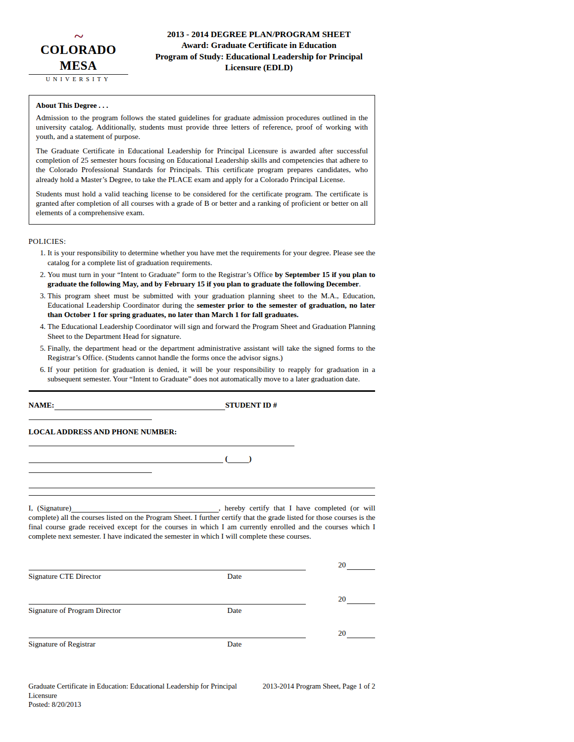~
COLORADO MESA
UNIVERSITY
2013 - 2014 DEGREE PLAN/PROGRAM SHEET
Award: Graduate Certificate in Education
Program of Study: Educational Leadership for Principal Licensure (EDLD)
About This Degree . . .
Admission to the program follows the stated guidelines for graduate admission procedures outlined in the university catalog. Additionally, students must provide three letters of reference, proof of working with youth, and a statement of purpose.
The Graduate Certificate in Educational Leadership for Principal Licensure is awarded after successful completion of 25 semester hours focusing on Educational Leadership skills and competencies that adhere to the Colorado Professional Standards for Principals. This certificate program prepares candidates, who already hold a Master’s Degree, to take the PLACE exam and apply for a Colorado Principal License.
Students must hold a valid teaching license to be considered for the certificate program. The certificate is granted after completion of all courses with a grade of B or better and a ranking of proficient or better on all elements of a comprehensive exam.
POLICIES:
It is your responsibility to determine whether you have met the requirements for your degree. Please see the catalog for a complete list of graduation requirements.
You must turn in your “Intent to Graduate” form to the Registrar’s Office by September 15 if you plan to graduate the following May, and by February 15 if you plan to graduate the following December.
This program sheet must be submitted with your graduation planning sheet to the M.A., Education, Educational Leadership Coordinator during the semester prior to the semester of graduation, no later than October 1 for spring graduates, no later than March 1 for fall graduates.
The Educational Leadership Coordinator will sign and forward the Program Sheet and Graduation Planning Sheet to the Department Head for signature.
Finally, the department head or the department administrative assistant will take the signed forms to the Registrar’s Office. (Students cannot handle the forms once the advisor signs.)
If your petition for graduation is denied, it will be your responsibility to reapply for graduation in a subsequent semester. Your “Intent to Graduate” does not automatically move to a later graduation date.
NAME: STUDENT ID #
LOCAL ADDRESS AND PHONE NUMBER:
( )
I, (Signature) , hereby certify that I have completed (or will complete) all the courses listed on the Program Sheet. I further certify that the grade listed for those courses is the final course grade received except for the courses in which I am currently enrolled and the courses which I complete next semester. I have indicated the semester in which I will complete these courses.
| | 20 |
| Signature CTE Director | Date | |
| | 20 |
| Signature of Program Director | Date | |
| | 20 |
| Signature of Registrar | Date | |
Graduate Certificate in Education: Educational Leadership for Principal Licensure
Posted: 8/20/2013
2013-2014 Program Sheet, Page 1 of 2